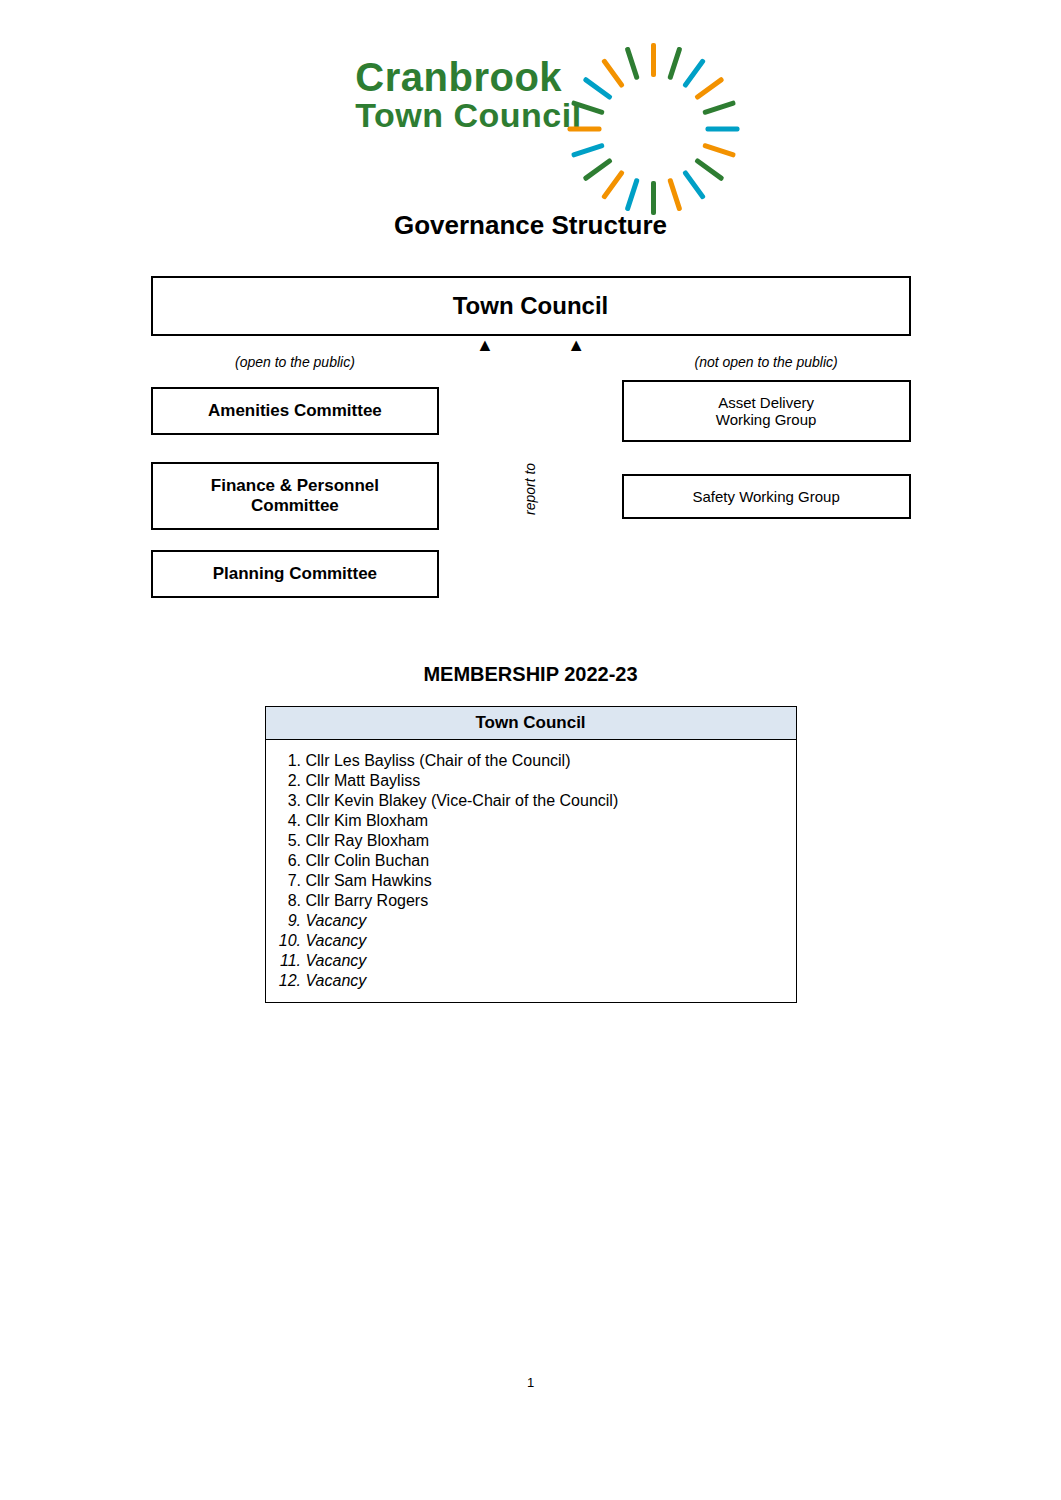Cranbrook
Town Council
Governance Structure
Town Council
| | ▲ | ▲ | |
| (open to the public) | | (not open to the public) |
| Amenities Committee | report to | Asset Delivery Working Group |
| Finance & Personnel Committee | Safety Working Group |
| Planning Committee | |
MEMBERSHIP 2022-23
| Town Council |
| --- |
| Cllr Les Bayliss (Chair of the Council) Cllr Matt Bayliss Cllr Kevin Blakey (Vice-Chair of the Council) Cllr Kim Bloxham Cllr Ray Bloxham Cllr Colin Buchan Cllr Sam Hawkins Cllr Barry Rogers Vacancy Vacancy Vacancy Vacancy |
1